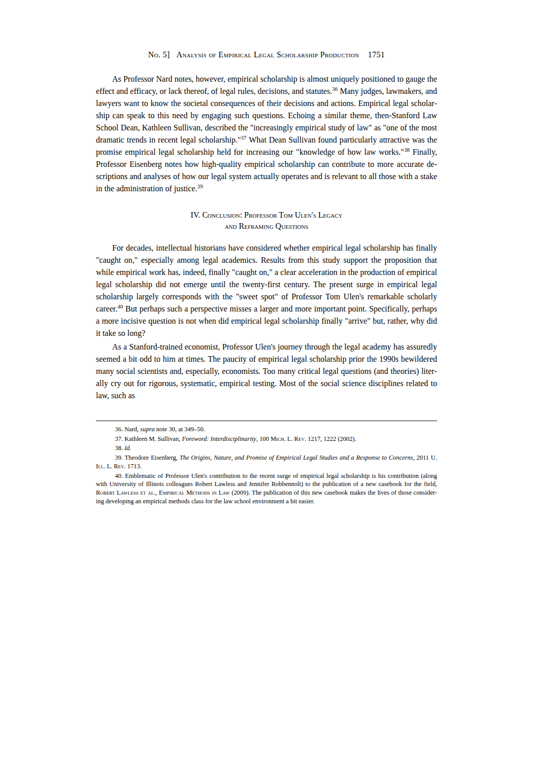No. 5] Analysis of Empirical Legal Scholarship Production 1751
As Professor Nard notes, however, empirical scholarship is almost uniquely positioned to gauge the effect and efficacy, or lack thereof, of legal rules, decisions, and statutes.36 Many judges, lawmakers, and lawyers want to know the societal consequences of their decisions and actions. Empirical legal scholarship can speak to this need by engaging such questions. Echoing a similar theme, then-Stanford Law School Dean, Kathleen Sullivan, described the "increasingly empirical study of law" as "one of the most dramatic trends in recent legal scholarship."37 What Dean Sullivan found particularly attractive was the promise empirical legal scholarship held for increasing our "knowledge of how law works."38 Finally, Professor Eisenberg notes how high-quality empirical scholarship can contribute to more accurate descriptions and analyses of how our legal system actually operates and is relevant to all those with a stake in the administration of justice.39
IV. Conclusion: Professor Tom Ulen's Legacy
and Reframing Questions
For decades, intellectual historians have considered whether empirical legal scholarship has finally "caught on," especially among legal academics. Results from this study support the proposition that while empirical work has, indeed, finally "caught on," a clear acceleration in the production of empirical legal scholarship did not emerge until the twenty-first century. The present surge in empirical legal scholarship largely corresponds with the "sweet spot" of Professor Tom Ulen's remarkable scholarly career.40 But perhaps such a perspective misses a larger and more important point. Specifically, perhaps a more incisive question is not when did empirical legal scholarship finally "arrive" but, rather, why did it take so long?
As a Stanford-trained economist, Professor Ulen's journey through the legal academy has assuredly seemed a bit odd to him at times. The paucity of empirical legal scholarship prior the 1990s bewildered many social scientists and, especially, economists. Too many critical legal questions (and theories) literally cry out for rigorous, systematic, empirical testing. Most of the social science disciplines related to law, such as
36. Nard, supra note 30, at 349–50.
37. Kathleen M. Sullivan, Foreword: Interdisciplinarity, 100 Mich. L. Rev. 1217, 1222 (2002).
38. Id.
39. Theodore Eisenberg, The Origins, Nature, and Promise of Empirical Legal Studies and a Response to Concerns, 2011 U. Ill. L. Rev. 1713.
40. Emblematic of Professor Ulen's contribution to the recent surge of empirical legal scholarship is his contribution (along with University of Illinois colleagues Robert Lawless and Jennifer Robbennolt) to the publication of a new casebook for the field, Robert Lawless et al., Empirical Methods in Law (2009). The publication of this new casebook makes the lives of those considering developing an empirical methods class for the law school environment a bit easier.